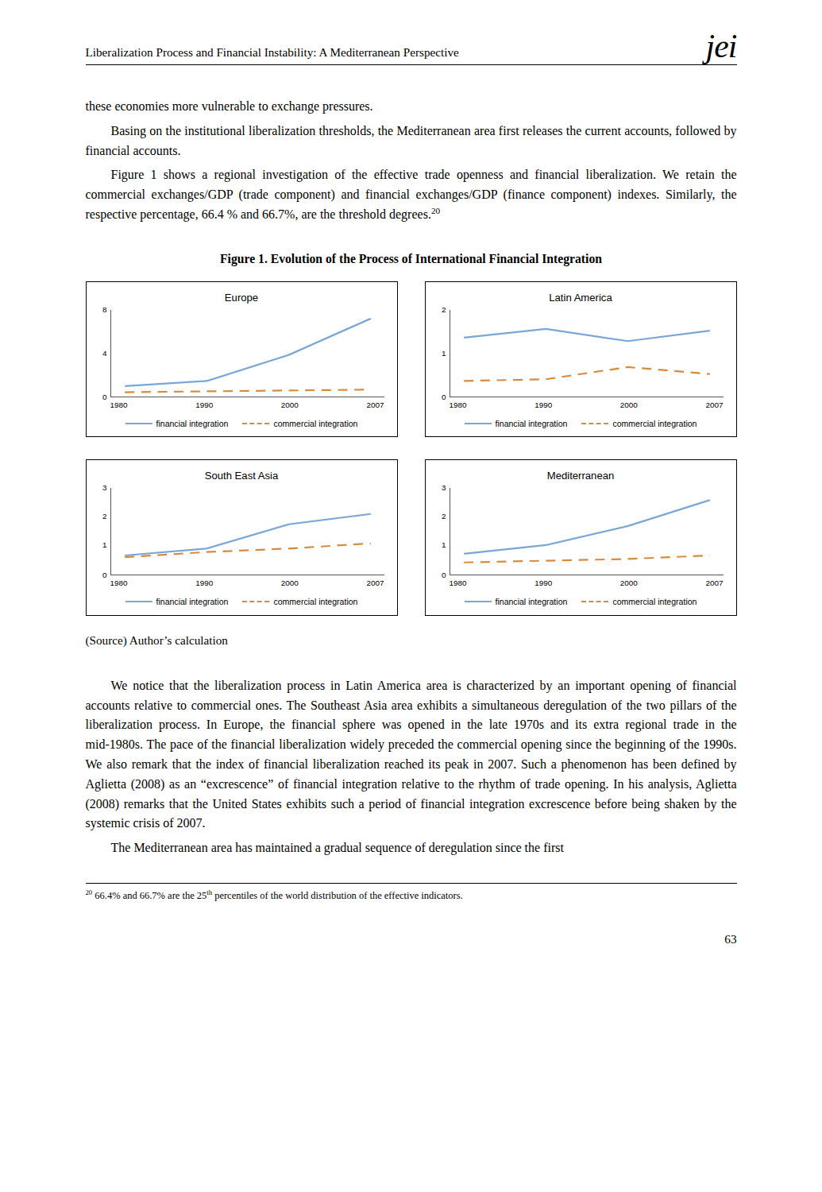Liberalization Process and Financial Instability: A Mediterranean Perspective
jei
these economies more vulnerable to exchange pressures.
Basing on the institutional liberalization thresholds, the Mediterranean area first releases the current accounts, followed by financial accounts.
Figure 1 shows a regional investigation of the effective trade openness and financial liberalization. We retain the commercial exchanges/GDP (trade component) and financial exchanges/GDP (finance component) indexes. Similarly, the respective percentage, 66.4 % and 66.7%, are the threshold degrees.20
Figure 1. Evolution of the Process of International Financial Integration
Europe
8 4 0
1980199020002007
financial integration
commercial integration
Latin America
2 1 0
1980199020002007
financial integration
commercial integration
South East Asia
3 2 1 0
1980199020002007
financial integration
commercial integration
Mediterranean
3 2 1 0
1980199020002007
financial integration
commercial integration
(Source) Author’s calculation
We notice that the liberalization process in Latin America area is characterized by an important opening of financial accounts relative to commercial ones. The Southeast Asia area exhibits a simultaneous deregulation of the two pillars of the liberalization process. In Europe, the financial sphere was opened in the late 1970s and its extra regional trade in the mid‑1980s. The pace of the financial liberalization widely preceded the commercial opening since the beginning of the 1990s. We also remark that the index of financial liberalization reached its peak in 2007. Such a phenomenon has been defined by Aglietta (2008) as an “excrescence” of financial integration relative to the rhythm of trade opening. In his analysis, Aglietta (2008) remarks that the United States exhibits such a period of financial integration excrescence before being shaken by the systemic crisis of 2007.
The Mediterranean area has maintained a gradual sequence of deregulation since the first
20 66.4% and 66.7% are the 25th percentiles of the world distribution of the effective indicators.
63